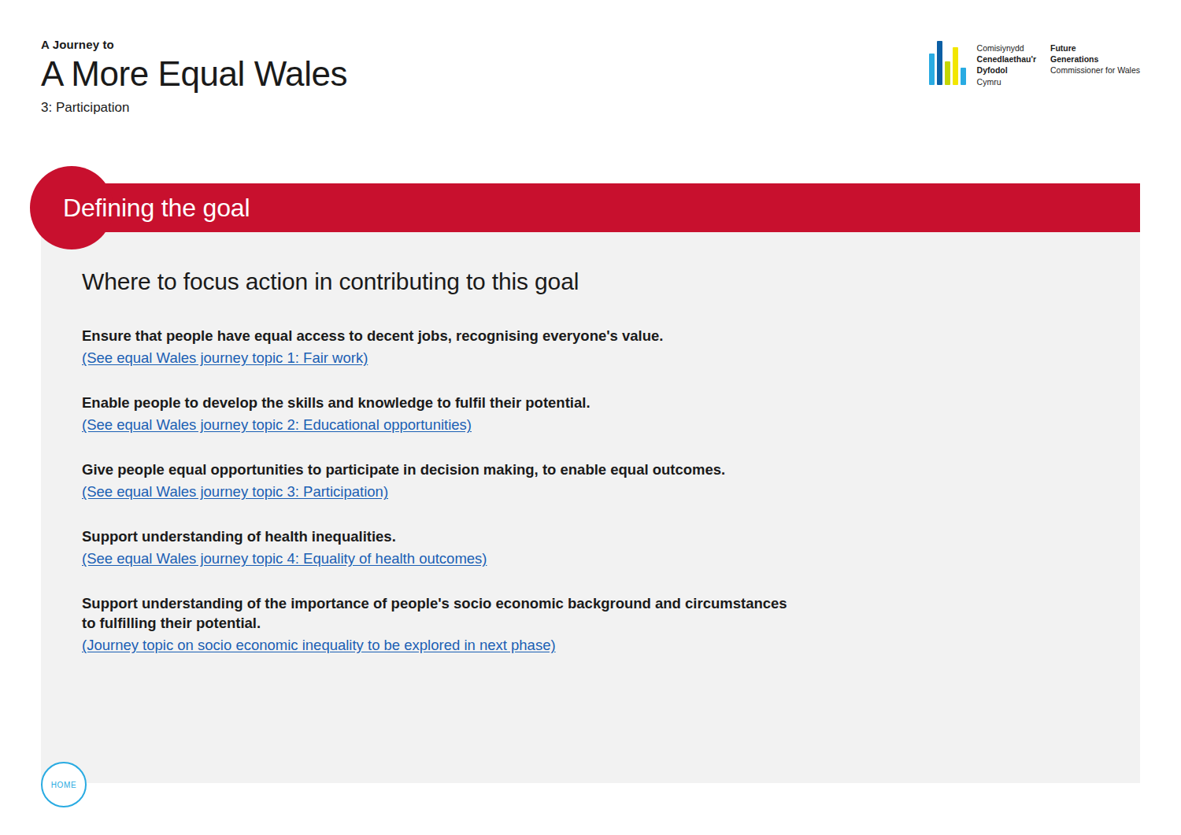A Journey to
A More Equal Wales
3: Participation
Comisiynydd Cenedlaethau'r Dyfodol Cymru
Future Generations Commissioner for Wales
Defining the goal
Where to focus action in contributing to this goal
Ensure that people have equal access to decent jobs, recognising everyone's value.
(See equal Wales journey topic 1: Fair work)
Enable people to develop the skills and knowledge to fulfil their potential.
(See equal Wales journey topic 2: Educational opportunities)
Give people equal opportunities to participate in decision making, to enable equal outcomes.
(See equal Wales journey topic 3: Participation)
Support understanding of health inequalities.
(See equal Wales journey topic 4: Equality of health outcomes)
Support understanding of the importance of people's socio economic background and circumstances
to fulfilling their potential.
(Journey topic on socio economic inequality to be explored in next phase)
HOME